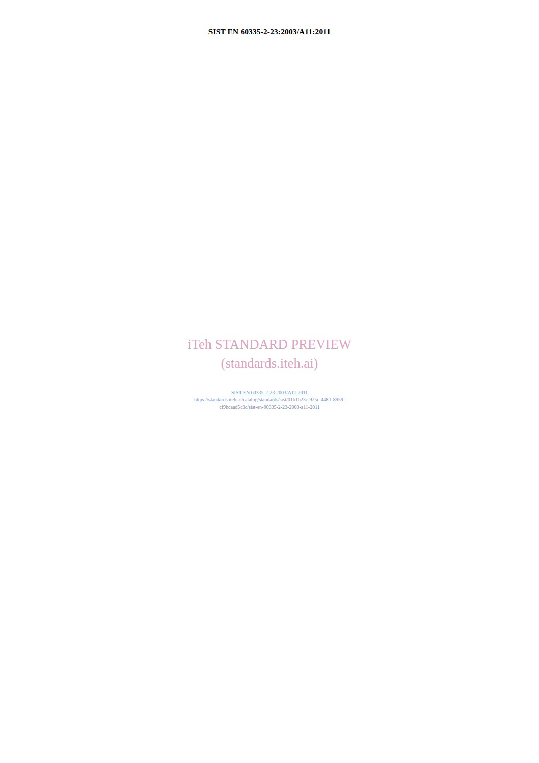SIST EN 60335-2-23:2003/A11:2011
iTeh STANDARD PREVIEW
(standards.iteh.ai)
SIST EN 60335-2-23:2003/A11:2011
https://standards.iteh.ai/catalog/standards/sist/01b1b23c-925c-4481-8959-
cf9bcaad5c3c/sist-en-60335-2-23-2003-a11-2011